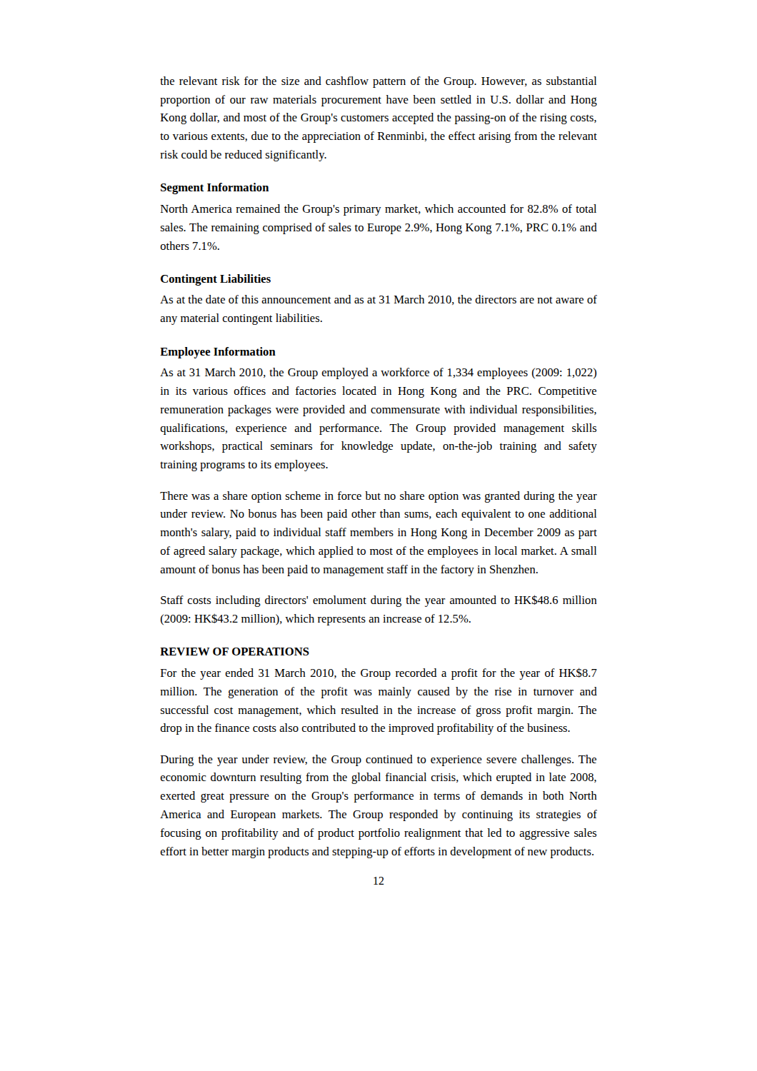the relevant risk for the size and cashflow pattern of the Group. However, as substantial proportion of our raw materials procurement have been settled in U.S. dollar and Hong Kong dollar, and most of the Group's customers accepted the passing-on of the rising costs, to various extents, due to the appreciation of Renminbi, the effect arising from the relevant risk could be reduced significantly.
Segment Information
North America remained the Group's primary market, which accounted for 82.8% of total sales. The remaining comprised of sales to Europe 2.9%, Hong Kong 7.1%, PRC 0.1% and others 7.1%.
Contingent Liabilities
As at the date of this announcement and as at 31 March 2010, the directors are not aware of any material contingent liabilities.
Employee Information
As at 31 March 2010, the Group employed a workforce of 1,334 employees (2009: 1,022) in its various offices and factories located in Hong Kong and the PRC. Competitive remuneration packages were provided and commensurate with individual responsibilities, qualifications, experience and performance. The Group provided management skills workshops, practical seminars for knowledge update, on-the-job training and safety training programs to its employees.
There was a share option scheme in force but no share option was granted during the year under review. No bonus has been paid other than sums, each equivalent to one additional month's salary, paid to individual staff members in Hong Kong in December 2009 as part of agreed salary package, which applied to most of the employees in local market. A small amount of bonus has been paid to management staff in the factory in Shenzhen.
Staff costs including directors' emolument during the year amounted to HK$48.6 million (2009: HK$43.2 million), which represents an increase of 12.5%.
REVIEW OF OPERATIONS
For the year ended 31 March 2010, the Group recorded a profit for the year of HK$8.7 million. The generation of the profit was mainly caused by the rise in turnover and successful cost management, which resulted in the increase of gross profit margin. The drop in the finance costs also contributed to the improved profitability of the business.
During the year under review, the Group continued to experience severe challenges. The economic downturn resulting from the global financial crisis, which erupted in late 2008, exerted great pressure on the Group's performance in terms of demands in both North America and European markets. The Group responded by continuing its strategies of focusing on profitability and of product portfolio realignment that led to aggressive sales effort in better margin products and stepping-up of efforts in development of new products.
12